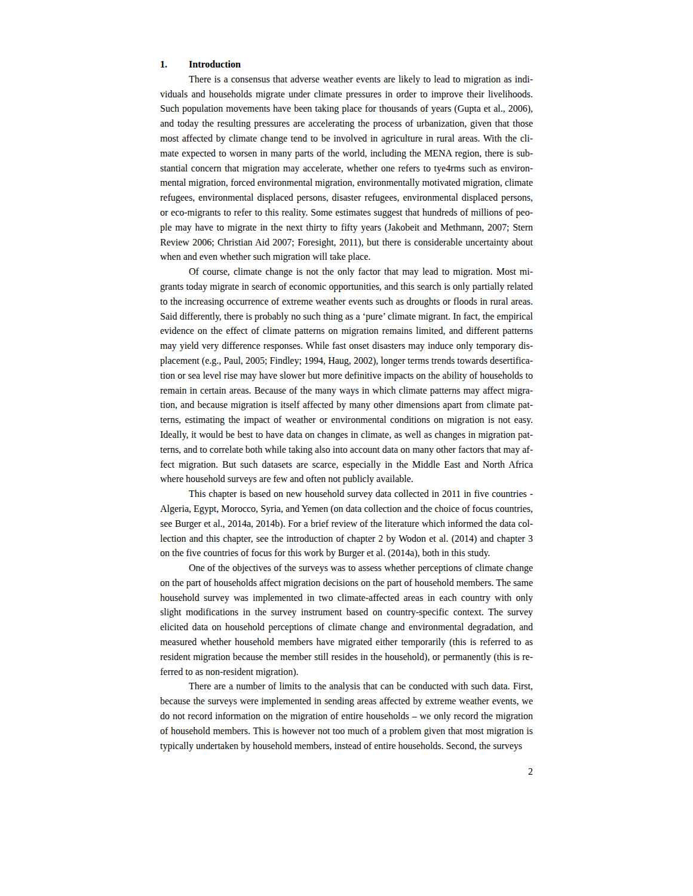1. Introduction
There is a consensus that adverse weather events are likely to lead to migration as individuals and households migrate under climate pressures in order to improve their livelihoods. Such population movements have been taking place for thousands of years (Gupta et al., 2006), and today the resulting pressures are accelerating the process of urbanization, given that those most affected by climate change tend to be involved in agriculture in rural areas. With the climate expected to worsen in many parts of the world, including the MENA region, there is substantial concern that migration may accelerate, whether one refers to tye4rms such as environmental migration, forced environmental migration, environmentally motivated migration, climate refugees, environmental displaced persons, disaster refugees, environmental displaced persons, or eco-migrants to refer to this reality. Some estimates suggest that hundreds of millions of people may have to migrate in the next thirty to fifty years (Jakobeit and Methmann, 2007; Stern Review 2006; Christian Aid 2007; Foresight, 2011), but there is considerable uncertainty about when and even whether such migration will take place.
Of course, climate change is not the only factor that may lead to migration. Most migrants today migrate in search of economic opportunities, and this search is only partially related to the increasing occurrence of extreme weather events such as droughts or floods in rural areas. Said differently, there is probably no such thing as a ‘pure’ climate migrant. In fact, the empirical evidence on the effect of climate patterns on migration remains limited, and different patterns may yield very difference responses. While fast onset disasters may induce only temporary displacement (e.g., Paul, 2005; Findley; 1994, Haug, 2002), longer terms trends towards desertification or sea level rise may have slower but more definitive impacts on the ability of households to remain in certain areas. Because of the many ways in which climate patterns may affect migration, and because migration is itself affected by many other dimensions apart from climate patterns, estimating the impact of weather or environmental conditions on migration is not easy. Ideally, it would be best to have data on changes in climate, as well as changes in migration patterns, and to correlate both while taking also into account data on many other factors that may affect migration. But such datasets are scarce, especially in the Middle East and North Africa where household surveys are few and often not publicly available.
This chapter is based on new household survey data collected in 2011 in five countries - Algeria, Egypt, Morocco, Syria, and Yemen (on data collection and the choice of focus countries, see Burger et al., 2014a, 2014b). For a brief review of the literature which informed the data collection and this chapter, see the introduction of chapter 2 by Wodon et al. (2014) and chapter 3 on the five countries of focus for this work by Burger et al. (2014a), both in this study.
One of the objectives of the surveys was to assess whether perceptions of climate change on the part of households affect migration decisions on the part of household members. The same household survey was implemented in two climate-affected areas in each country with only slight modifications in the survey instrument based on country-specific context. The survey elicited data on household perceptions of climate change and environmental degradation, and measured whether household members have migrated either temporarily (this is referred to as resident migration because the member still resides in the household), or permanently (this is referred to as non-resident migration).
There are a number of limits to the analysis that can be conducted with such data. First, because the surveys were implemented in sending areas affected by extreme weather events, we do not record information on the migration of entire households – we only record the migration of household members. This is however not too much of a problem given that most migration is typically undertaken by household members, instead of entire households. Second, the surveys
2